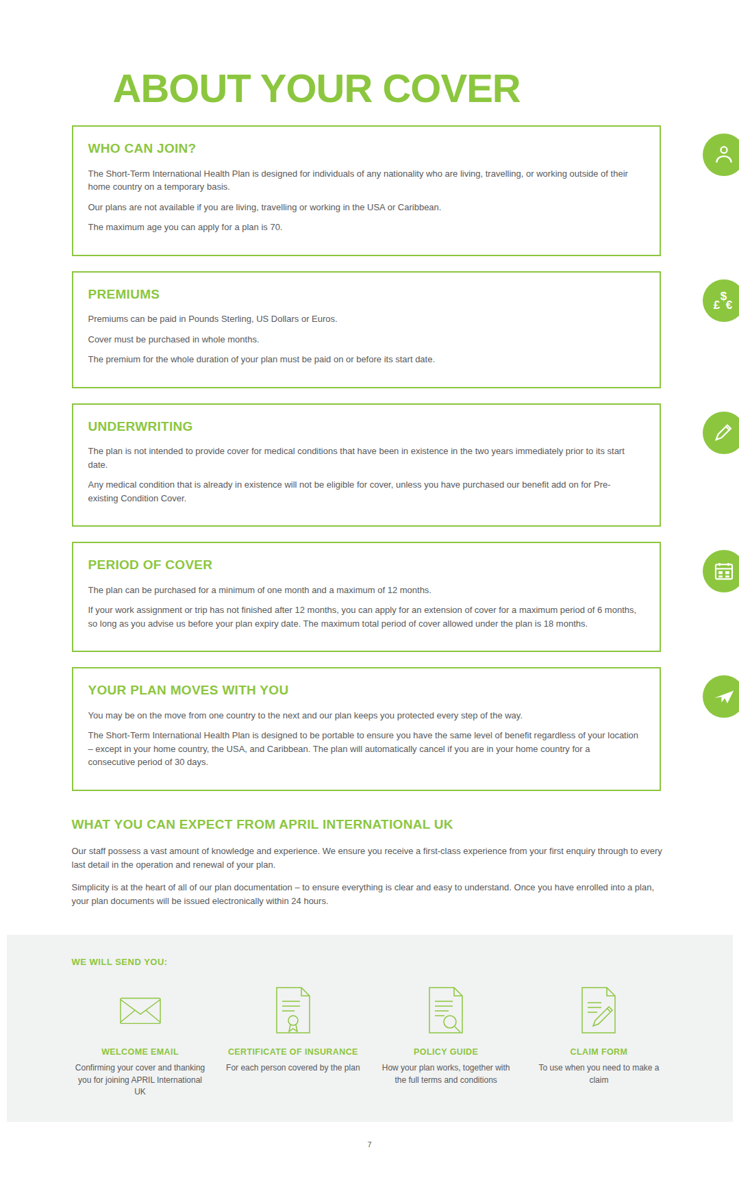ABOUT YOUR COVER
WHO CAN JOIN?
The Short-Term International Health Plan is designed for individuals of any nationality who are living, travelling, or working outside of their home country on a temporary basis.
Our plans are not available if you are living, travelling or working in the USA or Caribbean.
The maximum age you can apply for a plan is 70.
PREMIUMS
Premiums can be paid in Pounds Sterling, US Dollars or Euros.
Cover must be purchased in whole months.
The premium for the whole duration of your plan must be paid on or before its start date.
$ £ €
UNDERWRITING
The plan is not intended to provide cover for medical conditions that have been in existence in the two years immediately prior to its start date.
Any medical condition that is already in existence will not be eligible for cover, unless you have purchased our benefit add on for Pre-existing Condition Cover.
PERIOD OF COVER
The plan can be purchased for a minimum of one month and a maximum of 12 months.
If your work assignment or trip has not finished after 12 months, you can apply for an extension of cover for a maximum period of 6 months, so long as you advise us before your plan expiry date. The maximum total period of cover allowed under the plan is 18 months.
YOUR PLAN MOVES WITH YOU
You may be on the move from one country to the next and our plan keeps you protected every step of the way.
The Short-Term International Health Plan is designed to be portable to ensure you have the same level of benefit regardless of your location – except in your home country, the USA, and Caribbean. The plan will automatically cancel if you are in your home country for a consecutive period of 30 days.
WHAT YOU CAN EXPECT FROM APRIL INTERNATIONAL UK
Our staff possess a vast amount of knowledge and experience. We ensure you receive a first-class experience from your first enquiry through to every last detail in the operation and renewal of your plan.
Simplicity is at the heart of all of our plan documentation – to ensure everything is clear and easy to understand. Once you have enrolled into a plan, your plan documents will be issued electronically within 24 hours.
WE WILL SEND YOU:
WELCOME EMAIL
Confirming your cover and thanking you for joining APRIL International UK
CERTIFICATE OF INSURANCE
For each person covered by the plan
POLICY GUIDE
How your plan works, together with the full terms and conditions
CLAIM FORM
To use when you need to make a claim
7